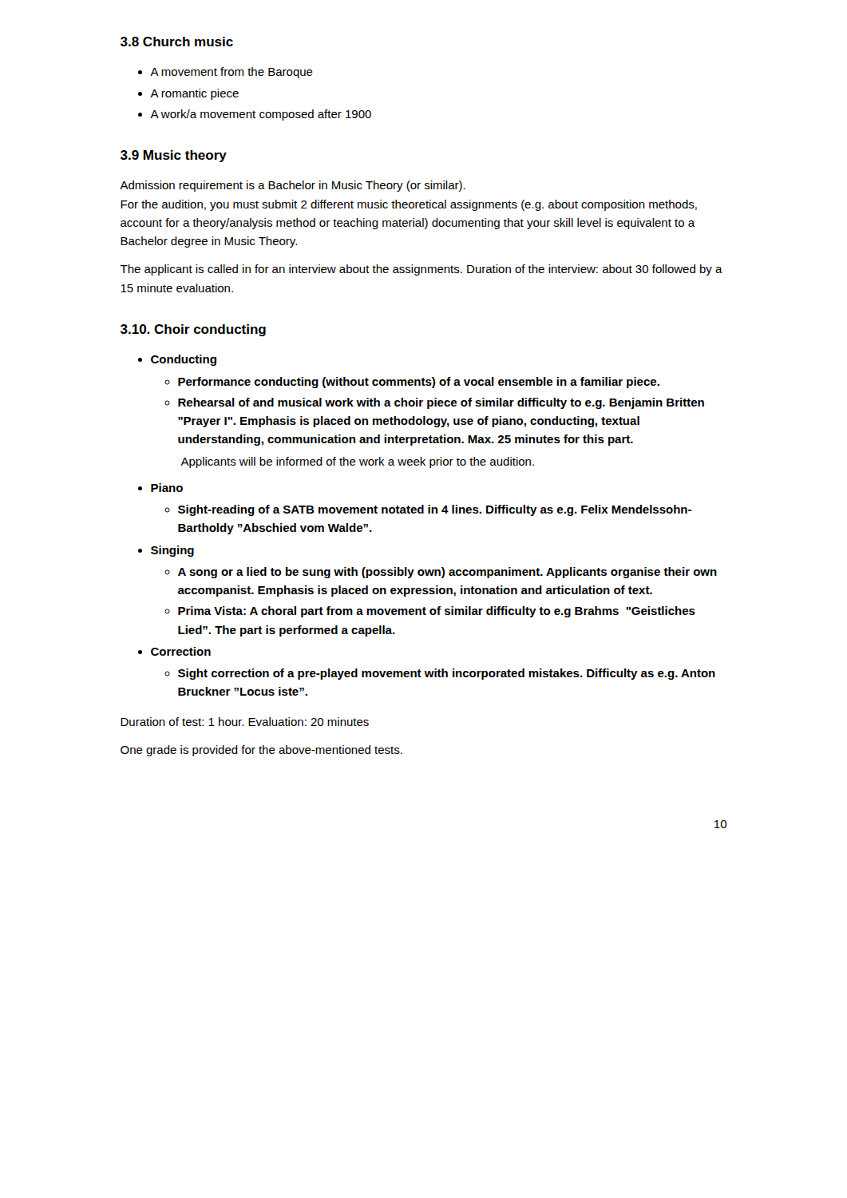3.8 Church music
A movement from the Baroque
A romantic piece
A work/a movement composed after 1900
3.9 Music theory
Admission requirement is a Bachelor in Music Theory (or similar).
For the audition, you must submit 2 different music theoretical assignments (e.g. about composition methods, account for a theory/analysis method or teaching material) documenting that your skill level is equivalent to a Bachelor degree in Music Theory.
The applicant is called in for an interview about the assignments. Duration of the interview: about 30 followed by a 15 minute evaluation.
3.10. Choir conducting
Conducting
Performance conducting (without comments) of a vocal ensemble in a familiar piece.
Rehearsal of and musical work with a choir piece of similar difficulty to e.g. Benjamin Britten "Prayer I". Emphasis is placed on methodology, use of piano, conducting, textual understanding, communication and interpretation. Max. 25 minutes for this part.
Applicants will be informed of the work a week prior to the audition.
Piano
Sight-reading of a SATB movement notated in 4 lines. Difficulty as e.g. Felix Mendelssohn-Bartholdy ”Abschied vom Walde”.
Singing
A song or a lied to be sung with (possibly own) accompaniment. Applicants organise their own accompanist. Emphasis is placed on expression, intonation and articulation of text.
Prima Vista: A choral part from a movement of similar difficulty to e.g Brahms "Geistliches Lied”. The part is performed a capella.
Correction
Sight correction of a pre-played movement with incorporated mistakes. Difficulty as e.g. Anton Bruckner ”Locus iste”.
Duration of test: 1 hour. Evaluation: 20 minutes
One grade is provided for the above-mentioned tests.
10